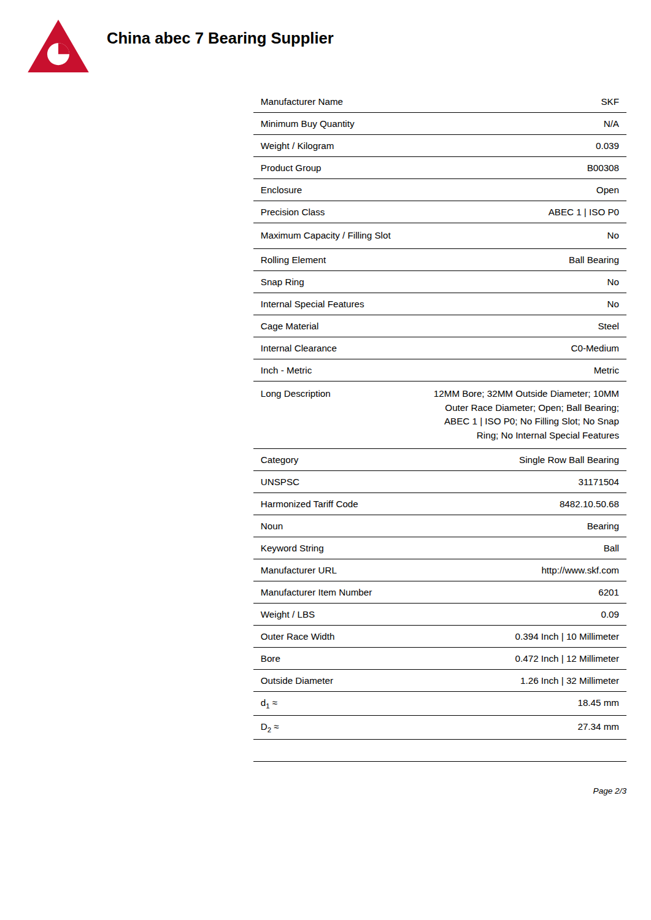China abec 7 Bearing Supplier
| Manufacturer Name | SKF |
| Minimum Buy Quantity | N/A |
| Weight / Kilogram | 0.039 |
| Product Group | B00308 |
| Enclosure | Open |
| Precision Class | ABEC 1 / ISO P0 |
| Maximum Capacity / Filling Slot | No |
| Rolling Element | Ball Bearing |
| Snap Ring | No |
| Internal Special Features | No |
| Cage Material | Steel |
| Internal Clearance | C0-Medium |
| Inch - Metric | Metric |
| Long Description | 12MM Bore; 32MM Outside Diameter; 10MM Outer Race Diameter; Open; Ball Bearing; ABEC 1 / ISO P0; No Filling Slot; No Snap Ring; No Internal Special Features |
| Category | Single Row Ball Bearing |
| UNSPSC | 31171504 |
| Harmonized Tariff Code | 8482.10.50.68 |
| Noun | Bearing |
| Keyword String | Ball |
| Manufacturer URL | http://www.skf.com |
| Manufacturer Item Number | 6201 |
| Weight / LBS | 0.09 |
| Outer Race Width | 0.394 Inch / 10 Millimeter |
| Bore | 0.472 Inch / 12 Millimeter |
| Outside Diameter | 1.26 Inch / 32 Millimeter |
| d 1 ≈ | 18.45 mm |
| D 2 ≈ | 27.34 mm |
Page 2/3